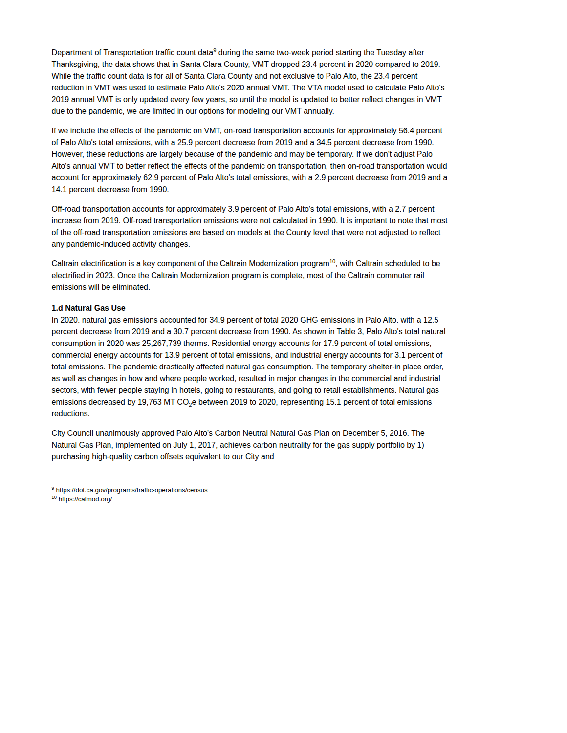Department of Transportation traffic count data9 during the same two-week period starting the Tuesday after Thanksgiving, the data shows that in Santa Clara County, VMT dropped 23.4 percent in 2020 compared to 2019. While the traffic count data is for all of Santa Clara County and not exclusive to Palo Alto, the 23.4 percent reduction in VMT was used to estimate Palo Alto's 2020 annual VMT. The VTA model used to calculate Palo Alto's 2019 annual VMT is only updated every few years, so until the model is updated to better reflect changes in VMT due to the pandemic, we are limited in our options for modeling our VMT annually.
If we include the effects of the pandemic on VMT, on-road transportation accounts for approximately 56.4 percent of Palo Alto's total emissions, with a 25.9 percent decrease from 2019 and a 34.5 percent decrease from 1990. However, these reductions are largely because of the pandemic and may be temporary. If we don't adjust Palo Alto's annual VMT to better reflect the effects of the pandemic on transportation, then on-road transportation would account for approximately 62.9 percent of Palo Alto's total emissions, with a 2.9 percent decrease from 2019 and a 14.1 percent decrease from 1990.
Off-road transportation accounts for approximately 3.9 percent of Palo Alto's total emissions, with a 2.7 percent increase from 2019. Off-road transportation emissions were not calculated in 1990. It is important to note that most of the off-road transportation emissions are based on models at the County level that were not adjusted to reflect any pandemic-induced activity changes.
Caltrain electrification is a key component of the Caltrain Modernization program10, with Caltrain scheduled to be electrified in 2023. Once the Caltrain Modernization program is complete, most of the Caltrain commuter rail emissions will be eliminated.
1.d Natural Gas Use
In 2020, natural gas emissions accounted for 34.9 percent of total 2020 GHG emissions in Palo Alto, with a 12.5 percent decrease from 2019 and a 30.7 percent decrease from 1990. As shown in Table 3, Palo Alto's total natural consumption in 2020 was 25,267,739 therms. Residential energy accounts for 17.9 percent of total emissions, commercial energy accounts for 13.9 percent of total emissions, and industrial energy accounts for 3.1 percent of total emissions. The pandemic drastically affected natural gas consumption. The temporary shelter-in place order, as well as changes in how and where people worked, resulted in major changes in the commercial and industrial sectors, with fewer people staying in hotels, going to restaurants, and going to retail establishments. Natural gas emissions decreased by 19,763 MT CO2e between 2019 to 2020, representing 15.1 percent of total emissions reductions.
City Council unanimously approved Palo Alto's Carbon Neutral Natural Gas Plan on December 5, 2016. The Natural Gas Plan, implemented on July 1, 2017, achieves carbon neutrality for the gas supply portfolio by 1) purchasing high-quality carbon offsets equivalent to our City and
9 https://dot.ca.gov/programs/traffic-operations/census
10 https://calmod.org/